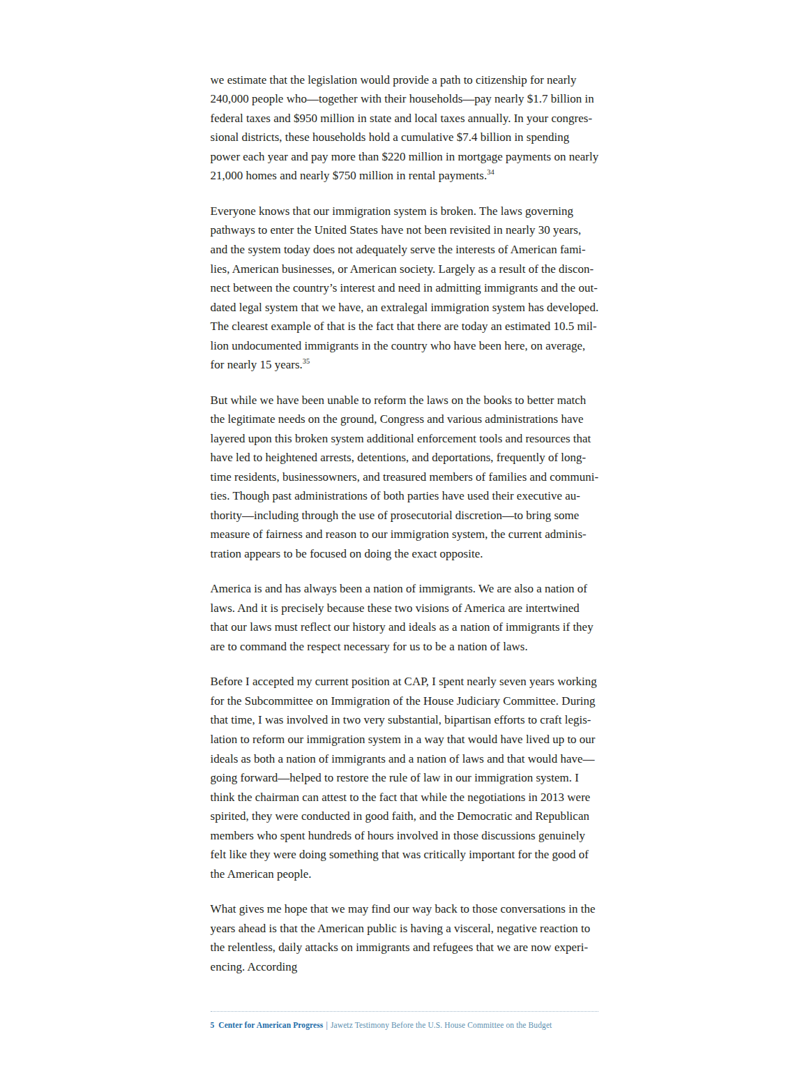we estimate that the legislation would provide a path to citizenship for nearly 240,000 people who—together with their households—pay nearly $1.7 billion in federal taxes and $950 million in state and local taxes annually. In your congressional districts, these households hold a cumulative $7.4 billion in spending power each year and pay more than $220 million in mortgage payments on nearly 21,000 homes and nearly $750 million in rental payments.34
Everyone knows that our immigration system is broken. The laws governing pathways to enter the United States have not been revisited in nearly 30 years, and the system today does not adequately serve the interests of American families, American businesses, or American society. Largely as a result of the disconnect between the country’s interest and need in admitting immigrants and the outdated legal system that we have, an extralegal immigration system has developed. The clearest example of that is the fact that there are today an estimated 10.5 million undocumented immigrants in the country who have been here, on average, for nearly 15 years.35
But while we have been unable to reform the laws on the books to better match the legitimate needs on the ground, Congress and various administrations have layered upon this broken system additional enforcement tools and resources that have led to heightened arrests, detentions, and deportations, frequently of long-time residents, businessowners, and treasured members of families and communities. Though past administrations of both parties have used their executive authority—including through the use of prosecutorial discretion—to bring some measure of fairness and reason to our immigration system, the current administration appears to be focused on doing the exact opposite.
America is and has always been a nation of immigrants. We are also a nation of laws. And it is precisely because these two visions of America are intertwined that our laws must reflect our history and ideals as a nation of immigrants if they are to command the respect necessary for us to be a nation of laws.
Before I accepted my current position at CAP, I spent nearly seven years working for the Subcommittee on Immigration of the House Judiciary Committee. During that time, I was involved in two very substantial, bipartisan efforts to craft legislation to reform our immigration system in a way that would have lived up to our ideals as both a nation of immigrants and a nation of laws and that would have—going forward—helped to restore the rule of law in our immigration system. I think the chairman can attest to the fact that while the negotiations in 2013 were spirited, they were conducted in good faith, and the Democratic and Republican members who spent hundreds of hours involved in those discussions genuinely felt like they were doing something that was critically important for the good of the American people.
What gives me hope that we may find our way back to those conversations in the years ahead is that the American public is having a visceral, negative reaction to the relentless, daily attacks on immigrants and refugees that we are now experiencing. According
5 Center for American Progress|Jawetz Testimony Before the U.S. House Committee on the Budget